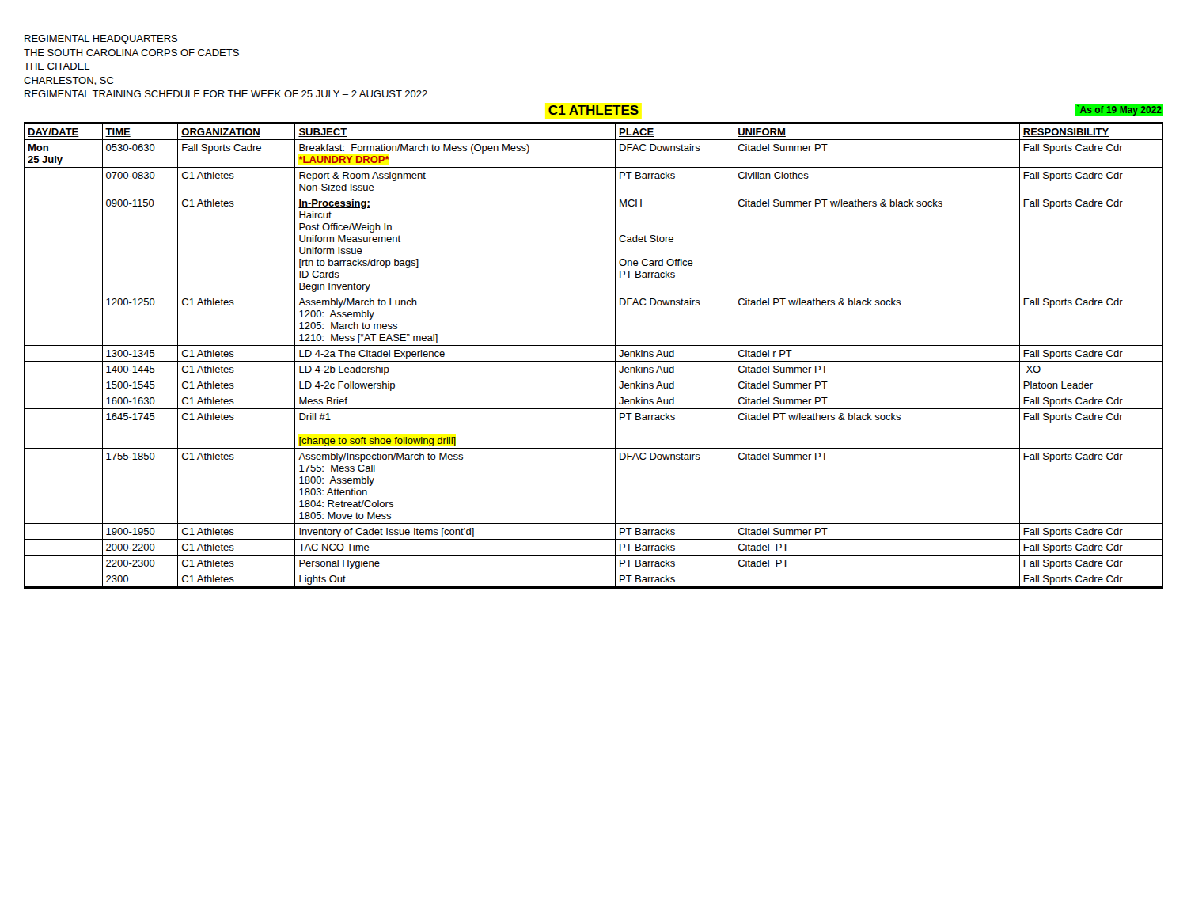REGIMENTAL HEADQUARTERS
THE SOUTH CAROLINA CORPS OF CADETS
THE CITADEL
CHARLESTON, SC
REGIMENTAL TRAINING SCHEDULE FOR THE WEEK OF 25 JULY – 2 AUGUST 2022
C1 ATHLETES `As of 19 May 2022
| DAY/DATE | TIME | ORGANIZATION | SUBJECT | PLACE | UNIFORM | RESPONSIBILITY |
| --- | --- | --- | --- | --- | --- | --- |
| Mon 25 July | 0530-0630 | Fall Sports Cadre | Breakfast: Formation/March to Mess (Open Mess) *LAUNDRY DROP* | DFAC Downstairs | Citadel Summer PT | Fall Sports Cadre Cdr |
| | 0700-0830 | C1 Athletes | Report & Room Assignment Non-Sized Issue | PT Barracks | Civilian Clothes | Fall Sports Cadre Cdr |
| | 0900-1150 | C1 Athletes | In-Processing: Haircut Post Office/Weigh In Uniform Measurement Uniform Issue [rtn to barracks/drop bags] ID Cards Begin Inventory | MCH Cadet Store One Card Office PT Barracks | Citadel Summer PT w/leathers & black socks | Fall Sports Cadre Cdr |
| | 1200-1250 | C1 Athletes | Assembly/March to Lunch 1200: Assembly 1205: March to mess 1210: Mess [“AT EASE” meal] | DFAC Downstairs | Citadel PT w/leathers & black socks | Fall Sports Cadre Cdr |
| | 1300-1345 | C1 Athletes | LD 4-2a The Citadel Experience | Jenkins Aud | Citadel r PT | Fall Sports Cadre Cdr |
| | 1400-1445 | C1 Athletes | LD 4-2b Leadership | Jenkins Aud | Citadel Summer PT | XO |
| | 1500-1545 | C1 Athletes | LD 4-2c Followership | Jenkins Aud | Citadel Summer PT | Platoon Leader |
| | 1600-1630 | C1 Athletes | Mess Brief | Jenkins Aud | Citadel Summer PT | Fall Sports Cadre Cdr |
| | 1645-1745 | C1 Athletes | Drill #1 [change to soft shoe following drill] | PT Barracks | Citadel PT w/leathers & black socks | Fall Sports Cadre Cdr |
| | 1755-1850 | C1 Athletes | Assembly/Inspection/March to Mess 1755: Mess Call 1800: Assembly 1803: Attention 1804: Retreat/Colors 1805: Move to Mess | DFAC Downstairs | Citadel Summer PT | Fall Sports Cadre Cdr |
| | 1900-1950 | C1 Athletes | Inventory of Cadet Issue Items [cont’d] | PT Barracks | Citadel Summer PT | Fall Sports Cadre Cdr |
| | 2000-2200 | C1 Athletes | TAC NCO Time | PT Barracks | Citadel PT | Fall Sports Cadre Cdr |
| | 2200-2300 | C1 Athletes | Personal Hygiene | PT Barracks | Citadel PT | Fall Sports Cadre Cdr |
| | 2300 | C1 Athletes | Lights Out | PT Barracks | | Fall Sports Cadre Cdr |